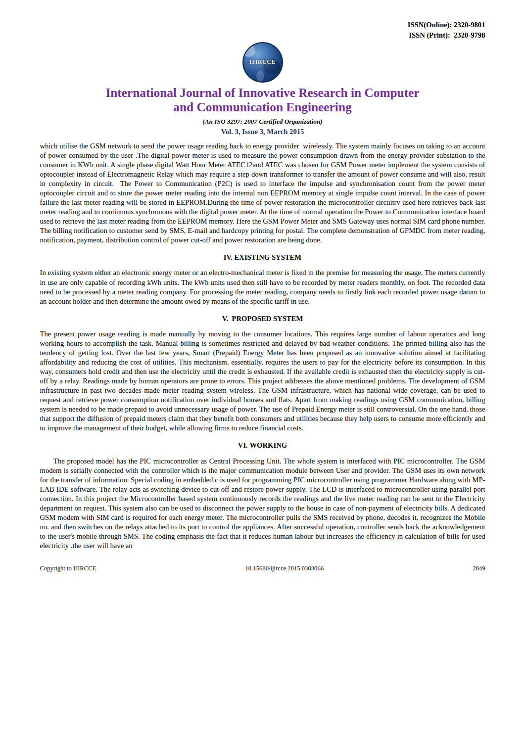ISSN(Online): 2320-9801
ISSN (Print): 2320-9798
International Journal of Innovative Research in Computer
and Communication Engineering
(An ISO 3297: 2007 Certified Organization)
Vol. 3, Issue 3, March 2015
which utilise the GSM network to send the power usage reading back to energy provider wirelessly. The system mainly focuses on taking to an account of power consumed by the user .The digital power meter is used to measure the power consumption drawn from the energy provider substation to the consumer in KWh unit. A single phase digital Watt Hour Meter ATEC12and ATEC was chosen for GSM Power meter implement the system consists of optocoupler instead of Electromagnetic Relay which may require a step down transformer to transfer the amount of power consume and will also, result in complexity in circuit. The Power to Communication (P2C) is used to interface the impulse and synchronisation count from the power meter optocoupler circuit and to store the power meter reading into the internal non EEPROM memory at single impulse count interval. In the case of power failure the last meter reading will be stored in EEPROM.During the time of power restoration the microcontroller circuitry used here retrieves back last meter reading and to continuous synchronous with the digital power meter. At the time of normal operation the Power to Communication interface board used to retrieve the last meter reading from the EEPROM memory. Here the GSM Power Meter and SMS Gateway uses normal SIM card phone number. The billing notification to customer send by SMS, E-mail and hardcopy printing for postal. The complete demonstration of GPMDC from meter reading, notification, payment, distribution control of power cut-off and power restoration are being done.
IV. EXISTING SYSTEM
In existing system either an electronic energy meter or an electro-mechanical meter is fixed in the premise for measuring the usage. The meters currently in use are only capable of recording kWh units. The kWh units used then still have to be recorded by meter readers monthly, on foot. The recorded data need to be processed by a meter reading company. For processing the meter reading, company needs to firstly link each recorded power usage datum to an account holder and then determine the amount owed by means of the specific tariff in use.
V. PROPOSED SYSTEM
The present power usage reading is made manually by moving to the consumer locations. This requires large number of labour operators and long working hours to accomplish the task. Manual billing is sometimes restricted and delayed by bad weather conditions. The printed billing also has the tendency of getting lost. Over the last few years, Smart (Prepaid) Energy Meter has been proposed as an innovative solution aimed at facilitating affordability and reducing the cost of utilities. This mechanism, essentially, requires the users to pay for the electricity before its consumption. In this way, consumers hold credit and then use the electricity until the credit is exhausted. If the available credit is exhausted then the electricity supply is cut-off by a relay. Readings made by human operators are prone to errors. This project addresses the above mentioned problems. The development of GSM infrastructure in past two decades made meter reading system wireless. The GSM infrastructure, which has national wide coverage, can be used to request and retrieve power consumption notification over individual houses and flats. Apart from making readings using GSM communication, billing system is needed to be made prepaid to avoid unnecessary usage of power. The use of Prepaid Energy meter is still controversial. On the one hand, those that support the diffusion of prepaid meters claim that they benefit both consumers and utilities because they help users to consume more efficiently and to improve the management of their budget, while allowing firms to reduce financial costs.
VI. WORKING
The proposed model has the PIC microcontroller as Central Processing Unit. The whole system is interfaced with PIC microcontroller. The GSM modem is serially connected with the controller which is the major communication module between User and provider. The GSM uses its own network for the transfer of information. Special coding in embedded c is used for programming PIC microcontroller using programmer Hardware along with MP-LAB IDE software. The relay acts as switching device to cut off and restore power supply. The LCD is interfaced to microcontroller using parallel port connection. In this project the Microcontroller based system continuously records the readings and the live meter reading can be sent to the Electricity department on request. This system also can be used to disconnect the power supply to the house in case of non-payment of electricity bills. A dedicated GSM modem with SIM card is required for each energy meter. The microcontroller pulls the SMS received by phone, decodes it, recognizes the Mobile no. and then switches on the relays attached to its port to control the appliances. After successful operation, controller sends back the acknowledgement to the user's mobile through SMS. The coding emphasis the fact that it reduces human labour but increases the efficiency in calculation of bills for used electricity .the user will have an
Copyright to IJIRCCE 10.15680/ijircce.2015.0303066 2049